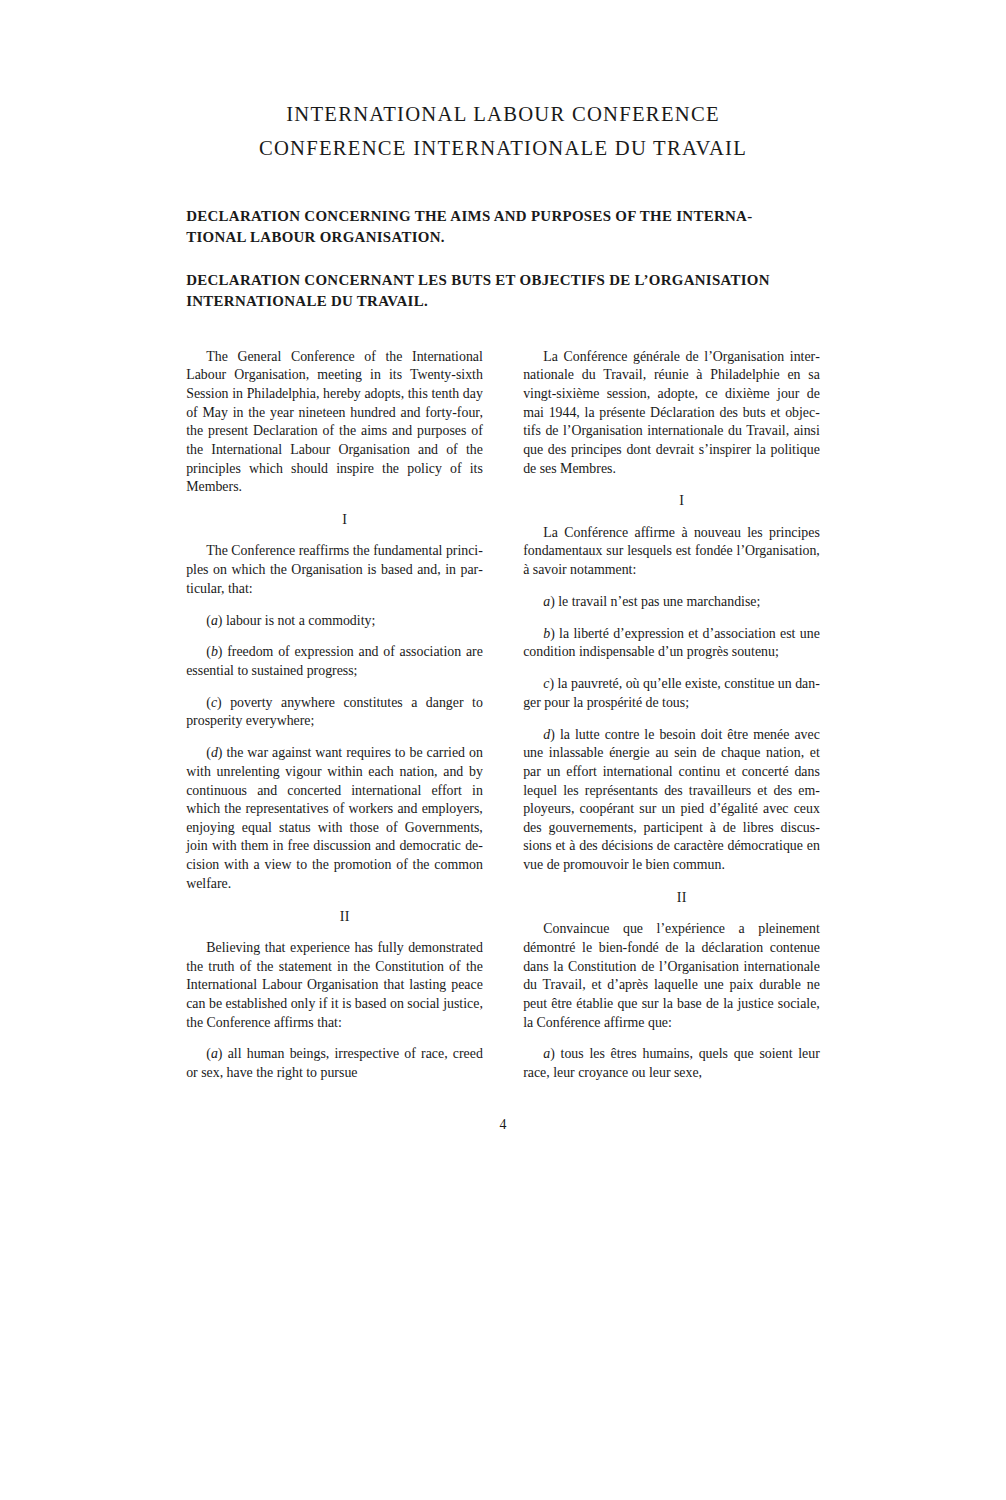INTERNATIONAL LABOUR CONFERENCE
CONFERENCE INTERNATIONALE DU TRAVAIL
DECLARATION CONCERNING THE AIMS AND PURPOSES OF THE INTERNA-
TIONAL LABOUR ORGANISATION.
DECLARATION CONCERNANT LES BUTS ET OBJECTIFS DE L’ORGANISATION
INTERNATIONALE DU TRAVAIL.
The General Conference of the International Labour Organisation, meeting in its Twenty-sixth Session in Philadelphia, hereby adopts, this tenth day of May in the year nineteen hundred and forty-four, the present Declaration of the aims and purposes of the International Labour Organisation and of the principles which should inspire the policy of its Members.
I
The Conference reaffirms the fundamental principles on which the Organisation is based and, in particular, that:
(a) labour is not a commodity;
(b) freedom of expression and of association are essential to sustained progress;
(c) poverty anywhere constitutes a danger to prosperity everywhere;
(d) the war against want requires to be carried on with unrelenting vigour within each nation, and by continuous and concerted international effort in which the representatives of workers and employers, enjoying equal status with those of Governments, join with them in free discussion and democratic decision with a view to the promotion of the common welfare.
II
Believing that experience has fully demonstrated the truth of the statement in the Constitution of the International Labour Organisation that lasting peace can be established only if it is based on social justice, the Conference affirms that:
(a) all human beings, irrespective of race, creed or sex, have the right to pursue
La Conférence générale de l’Organisation internationale du Travail, réunie à Philadelphie en sa vingt-sixième session, adopte, ce dixième jour de mai 1944, la présente Déclaration des buts et objectifs de l’Organisation internationale du Travail, ainsi que des principes dont devrait s’inspirer la politique de ses Membres.
I
La Conférence affirme à nouveau les principes fondamentaux sur lesquels est fondée l’Organisation, à savoir notamment:
a) le travail n’est pas une marchandise;
b) la liberté d’expression et d’association est une condition indispensable d’un progrès soutenu;
c) la pauvreté, où qu’elle existe, constitue un danger pour la prospérité de tous;
d) la lutte contre le besoin doit être menée avec une inlassable énergie au sein de chaque nation, et par un effort international continu et concerté dans lequel les représentants des travailleurs et des employeurs, coopérant sur un pied d’égalité avec ceux des gouvernements, participent à de libres discussions et à des décisions de caractère démocratique en vue de promouvoir le bien commun.
II
Convaincue que l’expérience a pleinement démontré le bien-fondé de la déclaration contenue dans la Constitution de l’Organisation internationale du Travail, et d’après laquelle une paix durable ne peut être établie que sur la base de la justice sociale, la Conférence affirme que:
a) tous les êtres humains, quels que soient leur race, leur croyance ou leur sexe,
4